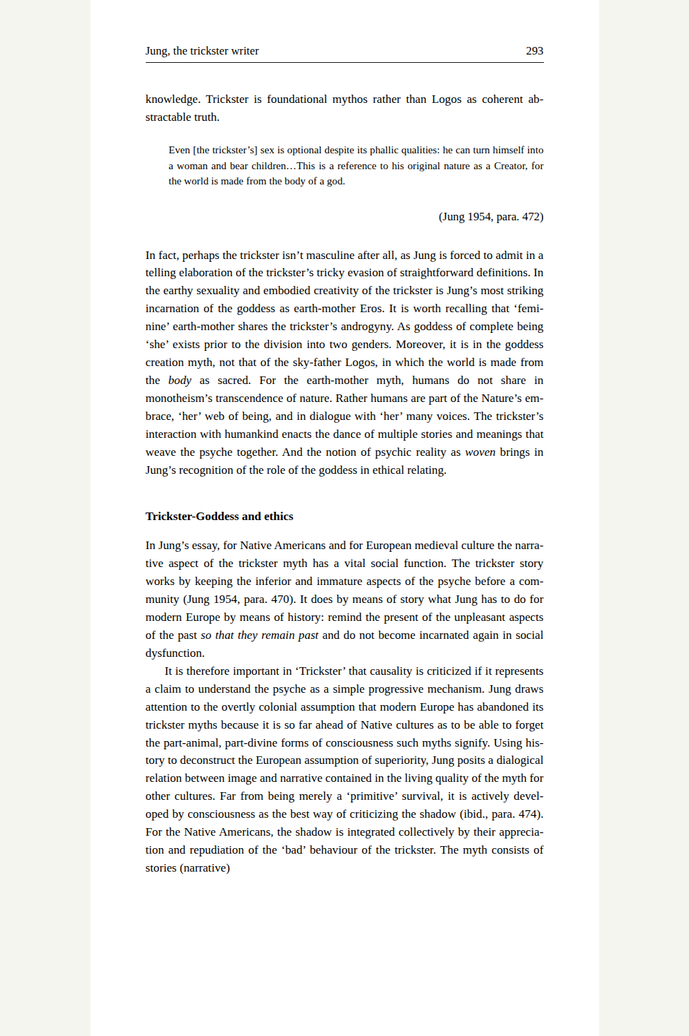Jung, the trickster writer 293
knowledge. Trickster is foundational mythos rather than Logos as coherent abstractable truth.
Even [the trickster’s] sex is optional despite its phallic qualities: he can turn himself into a woman and bear children…This is a reference to his original nature as a Creator, for the world is made from the body of a god.
(Jung 1954, para. 472)
In fact, perhaps the trickster isn’t masculine after all, as Jung is forced to admit in a telling elaboration of the trickster’s tricky evasion of straightforward definitions. In the earthy sexuality and embodied creativity of the trickster is Jung’s most striking incarnation of the goddess as earth-mother Eros. It is worth recalling that ‘feminine’ earth-mother shares the trickster’s androgyny. As goddess of complete being ‘she’ exists prior to the division into two genders. Moreover, it is in the goddess creation myth, not that of the sky-father Logos, in which the world is made from the body as sacred. For the earth-mother myth, humans do not share in monotheism’s transcendence of nature. Rather humans are part of the Nature’s embrace, ‘her’ web of being, and in dialogue with ‘her’ many voices. The trickster’s interaction with humankind enacts the dance of multiple stories and meanings that weave the psyche together. And the notion of psychic reality as woven brings in Jung’s recognition of the role of the goddess in ethical relating.
Trickster-Goddess and ethics
In Jung’s essay, for Native Americans and for European medieval culture the narrative aspect of the trickster myth has a vital social function. The trickster story works by keeping the inferior and immature aspects of the psyche before a community (Jung 1954, para. 470). It does by means of story what Jung has to do for modern Europe by means of history: remind the present of the unpleasant aspects of the past so that they remain past and do not become incarnated again in social dysfunction.
It is therefore important in ‘Trickster’ that causality is criticized if it represents a claim to understand the psyche as a simple progressive mechanism. Jung draws attention to the overtly colonial assumption that modern Europe has abandoned its trickster myths because it is so far ahead of Native cultures as to be able to forget the part-animal, part-divine forms of consciousness such myths signify. Using history to deconstruct the European assumption of superiority, Jung posits a dialogical relation between image and narrative contained in the living quality of the myth for other cultures. Far from being merely a ‘primitive’ survival, it is actively developed by consciousness as the best way of criticizing the shadow (ibid., para. 474). For the Native Americans, the shadow is integrated collectively by their appreciation and repudiation of the ‘bad’ behaviour of the trickster. The myth consists of stories (narrative)